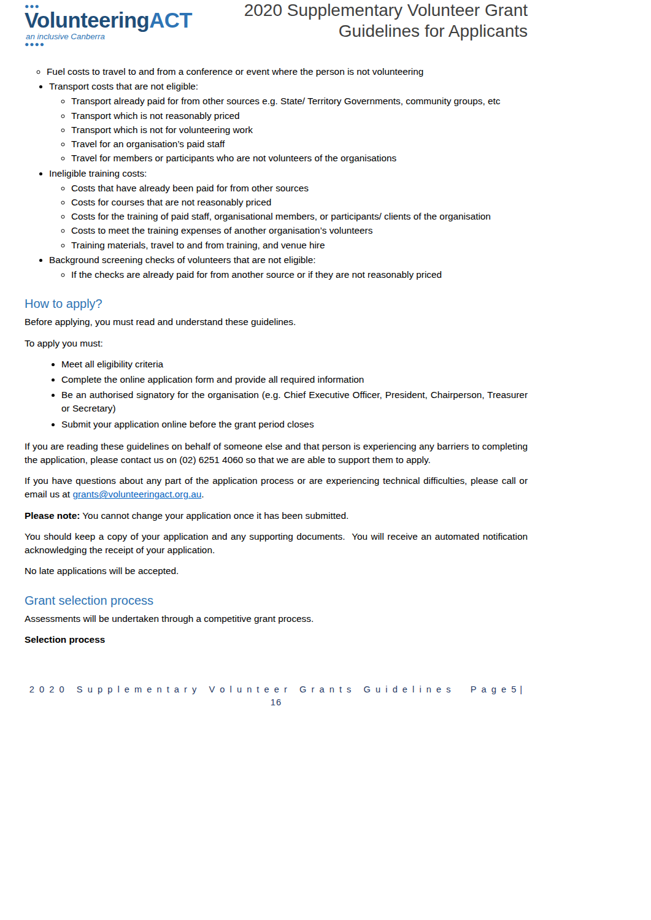●●●
VolunteeringACT
an inclusive Canberra
●●●●
2020 Supplementary Volunteer Grant
Guidelines for Applicants
Fuel costs to travel to and from a conference or event where the person is not volunteering
Transport costs that are not eligible:
Transport already paid for from other sources e.g. State/ Territory Governments, community groups, etc
Transport which is not reasonably priced
Transport which is not for volunteering work
Travel for an organisation’s paid staff
Travel for members or participants who are not volunteers of the organisations
Ineligible training costs:
Costs that have already been paid for from other sources
Costs for courses that are not reasonably priced
Costs for the training of paid staff, organisational members, or participants/ clients of the organisation
Costs to meet the training expenses of another organisation’s volunteers
Training materials, travel to and from training, and venue hire
Background screening checks of volunteers that are not eligible:
If the checks are already paid for from another source or if they are not reasonably priced
How to apply?
Before applying, you must read and understand these guidelines.
To apply you must:
Meet all eligibility criteria
Complete the online application form and provide all required information
Be an authorised signatory for the organisation (e.g. Chief Executive Officer, President, Chairperson, Treasurer or Secretary)
Submit your application online before the grant period closes
If you are reading these guidelines on behalf of someone else and that person is experiencing any barriers to completing the application, please contact us on (02) 6251 4060 so that we are able to support them to apply.
If you have questions about any part of the application process or are experiencing technical difficulties, please call or email us at grants@volunteeringact.org.au.
Please note: You cannot change your application once it has been submitted.
You should keep a copy of your application and any supporting documents. You will receive an automated notification acknowledging the receipt of your application.
No late applications will be accepted.
Grant selection process
Assessments will be undertaken through a competitive grant process.
Selection process
2 0 2 0 S u p p l e m e n t a r y V o l u n t e e r G r a n t s G u i d e l i n e s P a g e 5 | 16